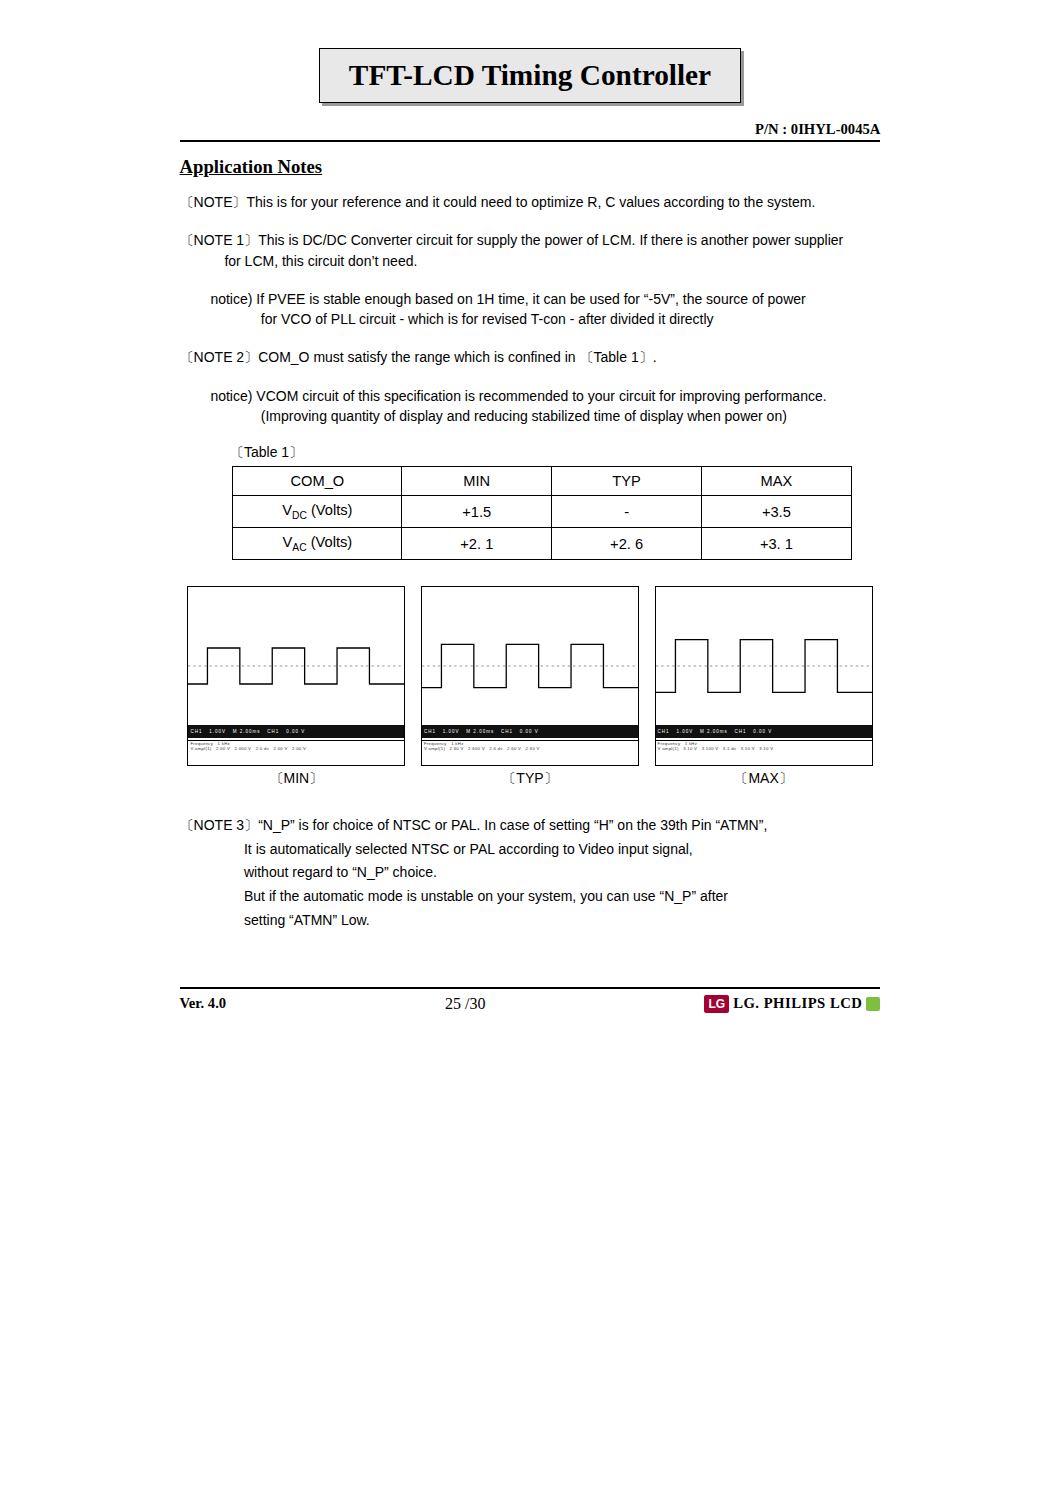TFT-LCD Timing Controller
P/N : 0IHYL-0045A
Application Notes
〔NOTE〕This is for your reference and it could need to optimize R, C values according to the system.
〔NOTE 1〕This is DC/DC Converter circuit for supply the power of LCM. If there is another power supplier for LCM, this circuit don’t need.
notice) If PVEE is stable enough based on 1H time, it can be used for “-5V”, the source of power for VCO of PLL circuit - which is for revised T-con - after divided it directly
〔NOTE 2〕COM_O must satisfy the range which is confined in 〔Table 1〕.
notice) VCOM circuit of this specification is recommended to your circuit for improving performance. (Improving quantity of display and reducing stabilized time of display when power on)
〔Table 1〕
| COM_O | MIN | TYP | MAX |
| V DC (Volts) | +1.5 | - | +3.5 |
| V AC (Volts) | +2. 1 | +2. 6 | +3. 1 |
CH1 1.00V M 2.00ms CH1 0.00 V
Frequency 1 kHz
V ampl(1) 2.00 V 2.000 V 2.0 dv 2.00 V 2.00 V
CH1 1.00V M 2.00ms CH1 0.00 V
Frequency 1 kHz
V ampl(1) 2.60 V 2.600 V 2.6 dv 2.60 V 2.60 V
CH1 1.00V M 2.00ms CH1 0.00 V
Frequency 1 kHz
V ampl(1) 3.10 V 3.100 V 3.1 dv 3.10 V 3.10 V
〔MIN〕 〔TYP〕 〔MAX〕
〔NOTE 3〕“N_P” is for choice of NTSC or PAL. In case of setting “H” on the 39th Pin “ATMN”, It is automatically selected NTSC or PAL according to Video input signal, without regard to “N_P” choice. But if the automatic mode is unstable on your system, you can use “N_P” after setting “ATMN” Low.
Ver. 4.0
25 /30
LG LG. PHILIPS LCD